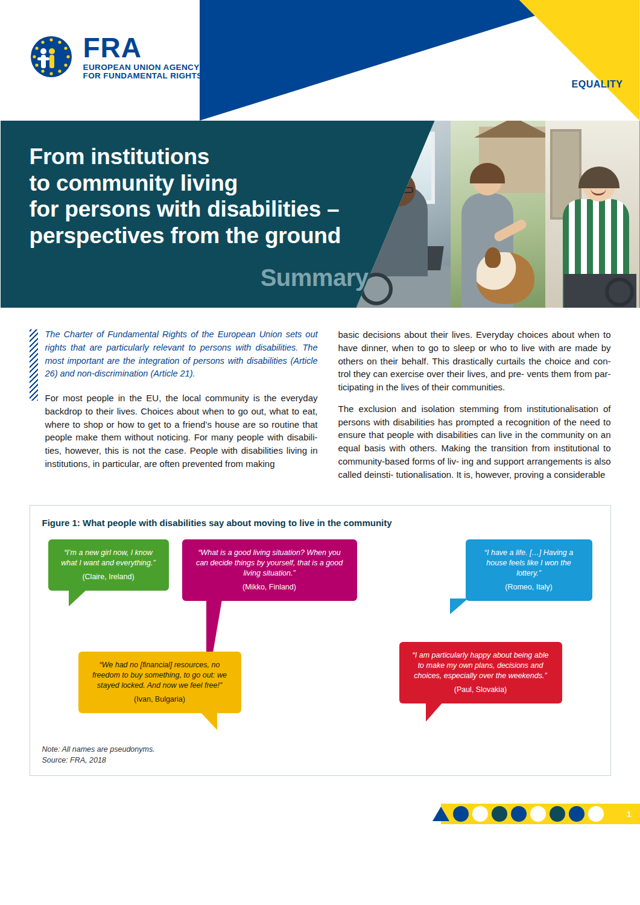FRA European Union Agency for Fundamental Rights
Helping to make fundamental rights
a reality for everyone in the European Union
Equality
From institutions
to community living
for persons with disabilities –
perspectives from the ground
Summary
The Charter of Fundamental Rights of the European Union sets out rights that are particularly relevant to persons with disabilities. The most important are the integration of persons with disabilities (Article 26) and non-discrimination (Article 21).
For most people in the EU, the local community is the everyday backdrop to their lives. Choices about when to go out, what to eat, where to shop or how to get to a friend’s house are so routine that people make them without noticing. For many people with disabilities, however, this is not the case. People with disabilities living in institutions, in particular, are often prevented from making
basic decisions about their lives. Everyday choices about when to have dinner, when to go to sleep or who to live with are made by others on their behalf. This drastically curtails the choice and con- trol they can exercise over their lives, and pre- vents them from participating in the lives of their communities.
The exclusion and isolation stemming from institutionalisation of persons with disabilities has prompted a recognition of the need to ensure that people with disabilities can live in the community on an equal basis with others. Making the transition from institutional to community-based forms of liv- ing and support arrangements is also called deinsti- tutionalisation. It is, however, proving a considerable
Figure 1: What people with disabilities say about moving to live in the community
“I’m a new girl now, I know what I want and everything.” (Claire, Ireland)
“What is a good living situation? When you can decide things by yourself, that is a good living situation.” (Mikko, Finland)
“I have a life. […] Having a house feels like I won the lottery.” (Romeo, Italy)
“We had no [financial] resources, no freedom to buy something, to go out: we stayed locked. And now we feel free!” (Ivan, Bulgaria)
“I am particularly happy about being able to make my own plans, deci­sions and choices, especially over the weekends.” (Paul, Slovakia)
Note: All names are pseudonyms.
Source: FRA, 2018
1